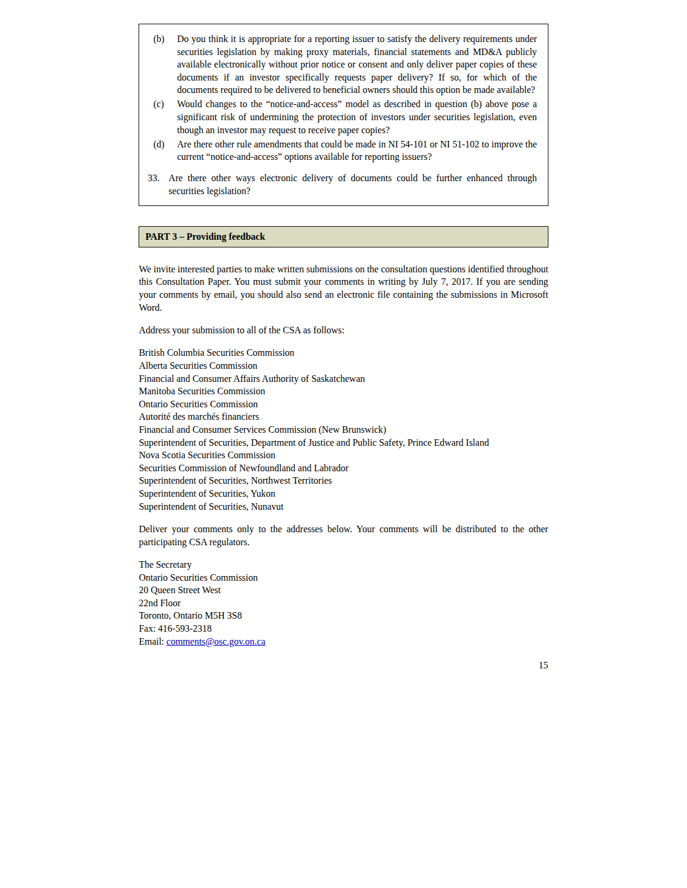(b) Do you think it is appropriate for a reporting issuer to satisfy the delivery requirements under securities legislation by making proxy materials, financial statements and MD&A publicly available electronically without prior notice or consent and only deliver paper copies of these documents if an investor specifically requests paper delivery? If so, for which of the documents required to be delivered to beneficial owners should this option be made available?
(c) Would changes to the “notice-and-access” model as described in question (b) above pose a significant risk of undermining the protection of investors under securities legislation, even though an investor may request to receive paper copies?
(d) Are there other rule amendments that could be made in NI 54-101 or NI 51-102 to improve the current “notice-and-access” options available for reporting issuers?
33. Are there other ways electronic delivery of documents could be further enhanced through securities legislation?
PART 3 – Providing feedback
We invite interested parties to make written submissions on the consultation questions identified throughout this Consultation Paper. You must submit your comments in writing by July 7, 2017. If you are sending your comments by email, you should also send an electronic file containing the submissions in Microsoft Word.
Address your submission to all of the CSA as follows:
British Columbia Securities Commission
Alberta Securities Commission
Financial and Consumer Affairs Authority of Saskatchewan
Manitoba Securities Commission
Ontario Securities Commission
Autorité des marchés financiers
Financial and Consumer Services Commission (New Brunswick)
Superintendent of Securities, Department of Justice and Public Safety, Prince Edward Island
Nova Scotia Securities Commission
Securities Commission of Newfoundland and Labrador
Superintendent of Securities, Northwest Territories
Superintendent of Securities, Yukon
Superintendent of Securities, Nunavut
Deliver your comments only to the addresses below. Your comments will be distributed to the other participating CSA regulators.
The Secretary
Ontario Securities Commission
20 Queen Street West
22nd Floor
Toronto, Ontario M5H 3S8
Fax: 416-593-2318
Email: comments@osc.gov.on.ca
15